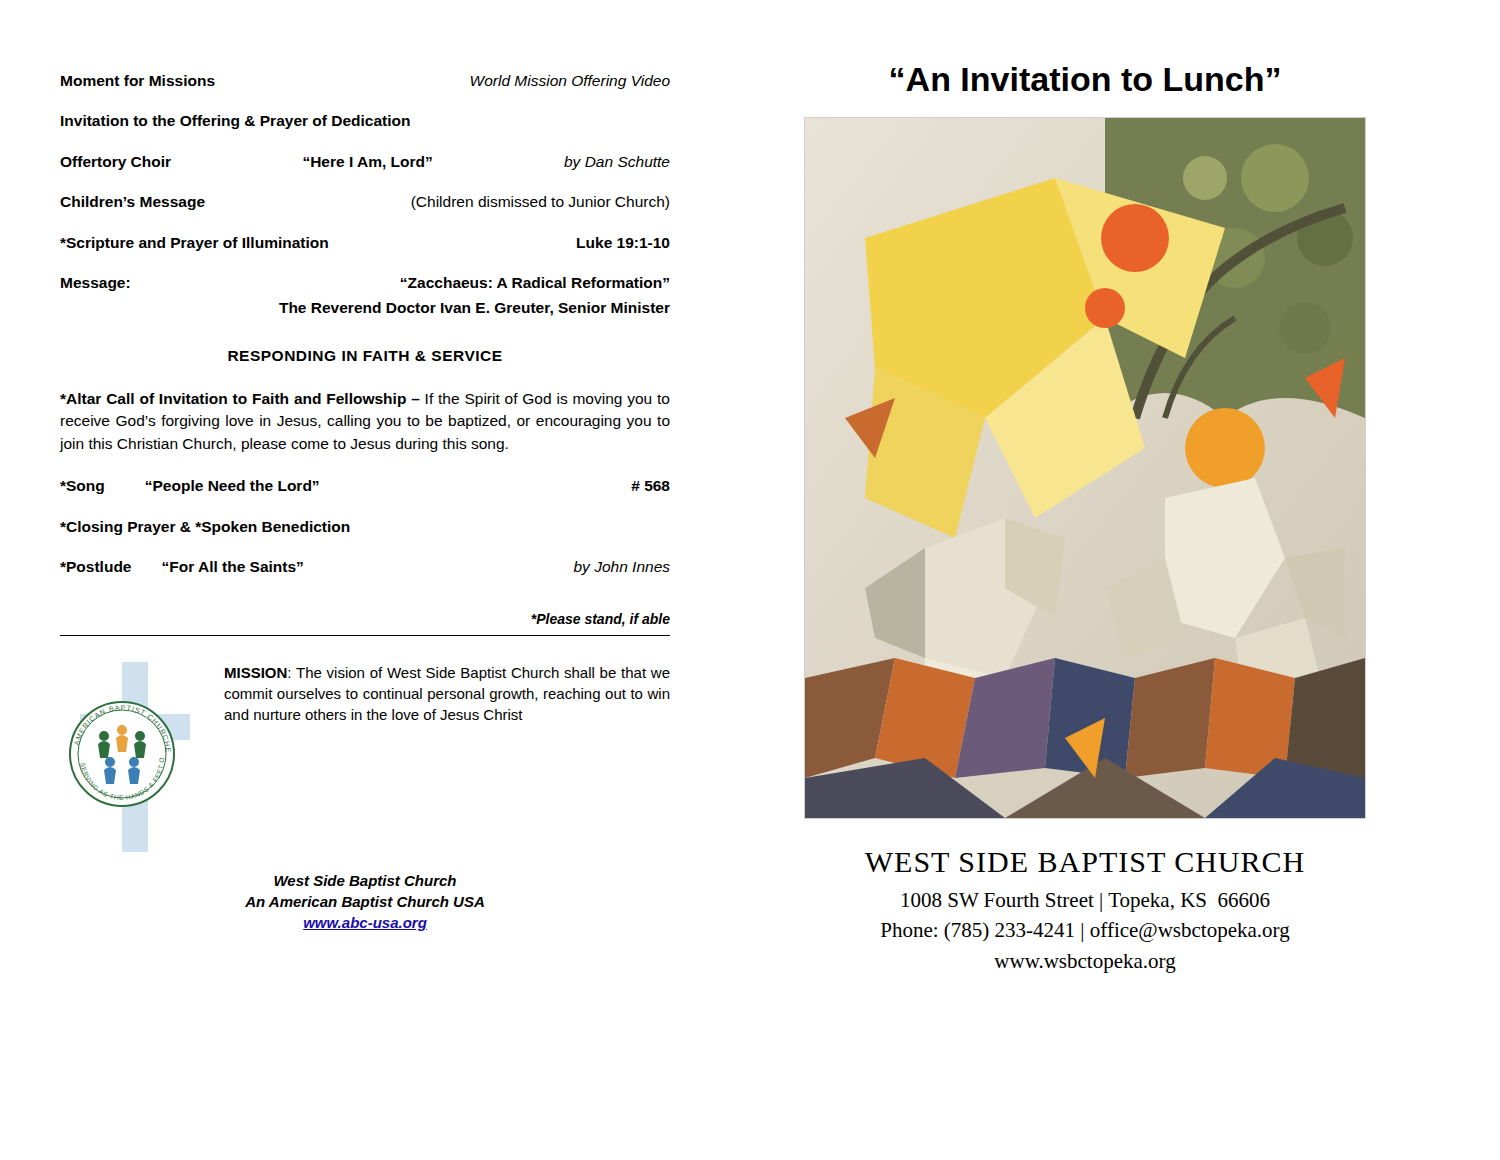Moment for Missions World Mission Offering Video
Invitation to the Offering & Prayer of Dedication
Offertory Choir “Here I Am, Lord” by Dan Schutte
Children’s Message (Children dismissed to Junior Church)
*Scripture and Prayer of Illumination Luke 19:1-10
Message: “Zacchaeus: A Radical Reformation”
The Reverend Doctor Ivan E. Greuter, Senior Minister
RESPONDING IN FAITH & SERVICE
*Altar Call of Invitation to Faith and Fellowship – If the Spirit of God is moving you to receive God’s forgiving love in Jesus, calling you to be baptized, or encouraging you to join this Christian Church, please come to Jesus during this song.
*Song “People Need the Lord” # 568
*Closing Prayer & *Spoken Benediction
*Postlude “For All the Saints” by John Innes
*Please stand, if able
AMERICAN BAPTIST CHURCHES USA SERVING AS THE HANDS & FEET OF CHRIST
MISSION: The vision of West Side Baptist Church shall be that we commit ourselves to continual personal growth, reaching out to win and nurture others in the love of Jesus Christ
West Side Baptist Church
An American Baptist Church USA
www.abc-usa.org
“An Invitation to Lunch”
WEST SIDE BAPTIST CHURCH
1008 SW Fourth Street | Topeka, KS 66606
Phone: (785) 233-4241 | office@wsbctopeka.org
www.wsbctopeka.org